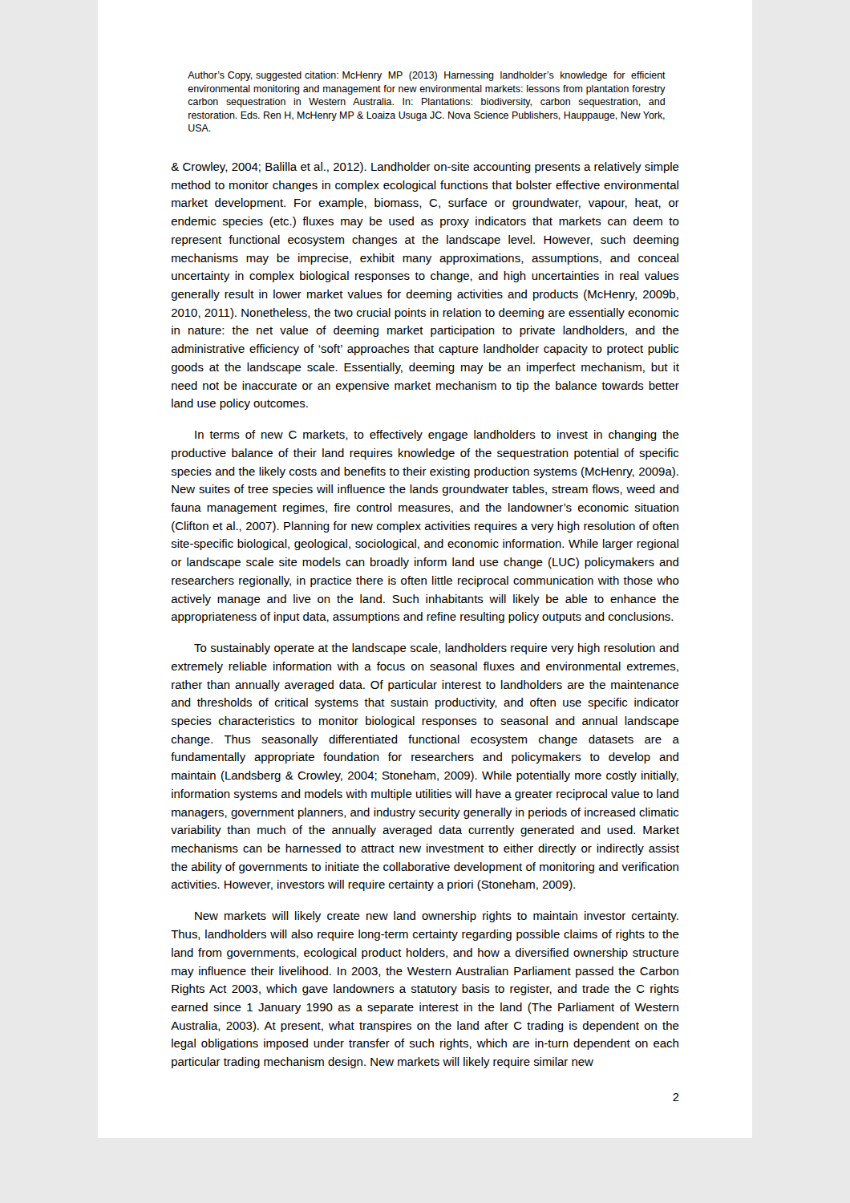Author’s Copy, suggested citation: McHenry MP (2013) Harnessing landholder’s knowledge for efficient environmental monitoring and management for new environmental markets: lessons from plantation forestry carbon sequestration in Western Australia. In: Plantations: biodiversity, carbon sequestration, and restoration. Eds. Ren H, McHenry MP & Loaiza Usuga JC. Nova Science Publishers, Hauppauge, New York, USA.
& Crowley, 2004; Balilla et al., 2012). Landholder on-site accounting presents a relatively simple method to monitor changes in complex ecological functions that bolster effective environmental market development. For example, biomass, C, surface or groundwater, vapour, heat, or endemic species (etc.) fluxes may be used as proxy indicators that markets can deem to represent functional ecosystem changes at the landscape level. However, such deeming mechanisms may be imprecise, exhibit many approximations, assumptions, and conceal uncertainty in complex biological responses to change, and high uncertainties in real values generally result in lower market values for deeming activities and products (McHenry, 2009b, 2010, 2011). Nonetheless, the two crucial points in relation to deeming are essentially economic in nature: the net value of deeming market participation to private landholders, and the administrative efficiency of ‘soft’ approaches that capture landholder capacity to protect public goods at the landscape scale. Essentially, deeming may be an imperfect mechanism, but it need not be inaccurate or an expensive market mechanism to tip the balance towards better land use policy outcomes.
In terms of new C markets, to effectively engage landholders to invest in changing the productive balance of their land requires knowledge of the sequestration potential of specific species and the likely costs and benefits to their existing production systems (McHenry, 2009a). New suites of tree species will influence the lands groundwater tables, stream flows, weed and fauna management regimes, fire control measures, and the landowner’s economic situation (Clifton et al., 2007). Planning for new complex activities requires a very high resolution of often site-specific biological, geological, sociological, and economic information. While larger regional or landscape scale site models can broadly inform land use change (LUC) policymakers and researchers regionally, in practice there is often little reciprocal communication with those who actively manage and live on the land. Such inhabitants will likely be able to enhance the appropriateness of input data, assumptions and refine resulting policy outputs and conclusions.
To sustainably operate at the landscape scale, landholders require very high resolution and extremely reliable information with a focus on seasonal fluxes and environmental extremes, rather than annually averaged data. Of particular interest to landholders are the maintenance and thresholds of critical systems that sustain productivity, and often use specific indicator species characteristics to monitor biological responses to seasonal and annual landscape change. Thus seasonally differentiated functional ecosystem change datasets are a fundamentally appropriate foundation for researchers and policymakers to develop and maintain (Landsberg & Crowley, 2004; Stoneham, 2009). While potentially more costly initially, information systems and models with multiple utilities will have a greater reciprocal value to land managers, government planners, and industry security generally in periods of increased climatic variability than much of the annually averaged data currently generated and used. Market mechanisms can be harnessed to attract new investment to either directly or indirectly assist the ability of governments to initiate the collaborative development of monitoring and verification activities. However, investors will require certainty a priori (Stoneham, 2009).
New markets will likely create new land ownership rights to maintain investor certainty. Thus, landholders will also require long-term certainty regarding possible claims of rights to the land from governments, ecological product holders, and how a diversified ownership structure may influence their livelihood. In 2003, the Western Australian Parliament passed the Carbon Rights Act 2003, which gave landowners a statutory basis to register, and trade the C rights earned since 1 January 1990 as a separate interest in the land (The Parliament of Western Australia, 2003). At present, what transpires on the land after C trading is dependent on the legal obligations imposed under transfer of such rights, which are in-turn dependent on each particular trading mechanism design. New markets will likely require similar new
2